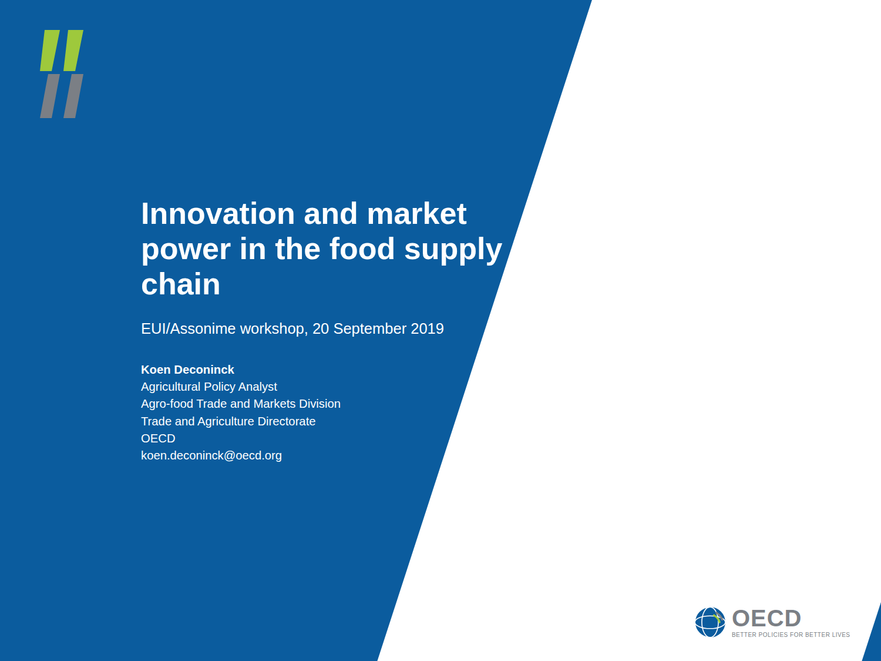Innovation and market power in the food supply chain
EUI/Assonime workshop, 20 September 2019
Koen Deconinck Agricultural Policy Analyst
Agro-food Trade and Markets Division
Trade and Agriculture Directorate
OECD
koen.deconinck@oecd.org
OECD Better policies for better lives